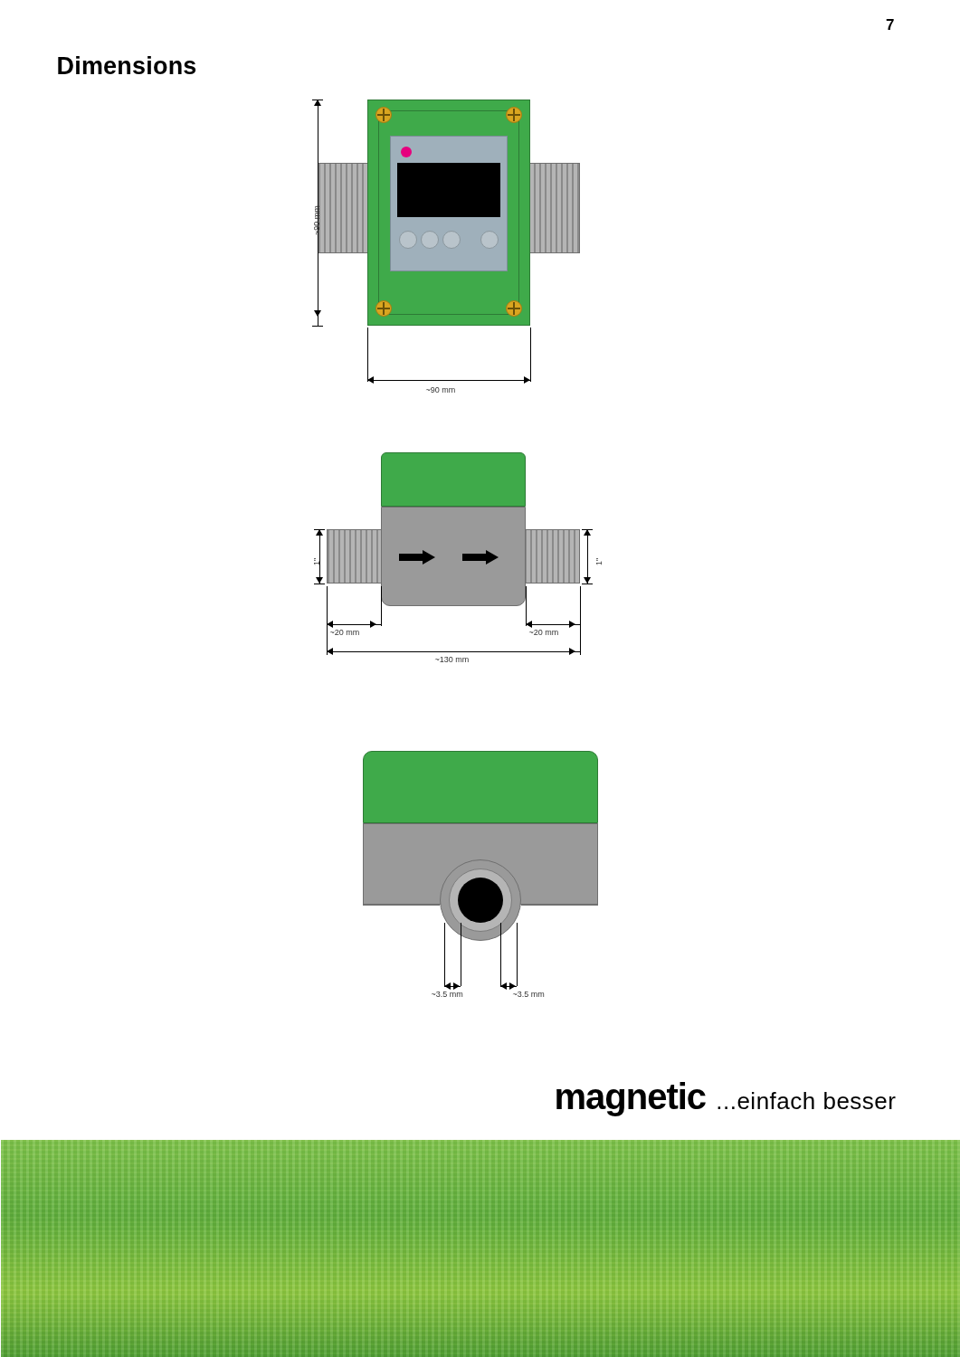7
Dimensions
~90 mm
~90 mm
1"
1"
~20 mm
~20 mm
~130 mm
~3.5 mm
~3.5 mm
magnetic ...einfach besser